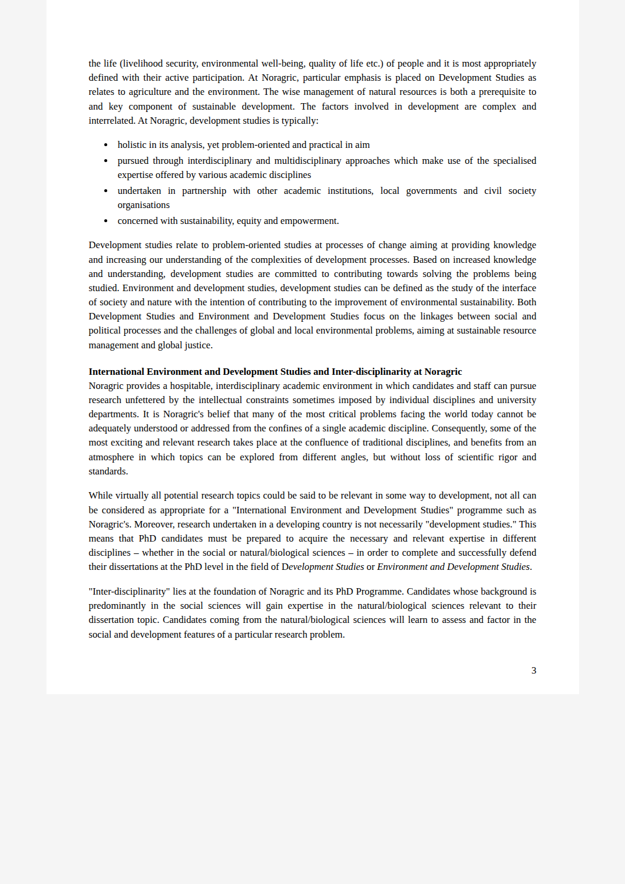the life (livelihood security, environmental well-being, quality of life etc.) of people and it is most appropriately defined with their active participation. At Noragric, particular emphasis is placed on Development Studies as relates to agriculture and the environment. The wise management of natural resources is both a prerequisite to and key component of sustainable development. The factors involved in development are complex and interrelated. At Noragric, development studies is typically:
holistic in its analysis, yet problem-oriented and practical in aim
pursued through interdisciplinary and multidisciplinary approaches which make use of the specialised expertise offered by various academic disciplines
undertaken in partnership with other academic institutions, local governments and civil society organisations
concerned with sustainability, equity and empowerment.
Development studies relate to problem-oriented studies at processes of change aiming at providing knowledge and increasing our understanding of the complexities of development processes. Based on increased knowledge and understanding, development studies are committed to contributing towards solving the problems being studied. Environment and development studies, development studies can be defined as the study of the interface of society and nature with the intention of contributing to the improvement of environmental sustainability. Both Development Studies and Environment and Development Studies focus on the linkages between social and political processes and the challenges of global and local environmental problems, aiming at sustainable resource management and global justice.
International Environment and Development Studies and Inter-disciplinarity at Noragric
Noragric provides a hospitable, interdisciplinary academic environment in which candidates and staff can pursue research unfettered by the intellectual constraints sometimes imposed by individual disciplines and university departments. It is Noragric's belief that many of the most critical problems facing the world today cannot be adequately understood or addressed from the confines of a single academic discipline. Consequently, some of the most exciting and relevant research takes place at the confluence of traditional disciplines, and benefits from an atmosphere in which topics can be explored from different angles, but without loss of scientific rigor and standards.
While virtually all potential research topics could be said to be relevant in some way to development, not all can be considered as appropriate for a "International Environment and Development Studies" programme such as Noragric's. Moreover, research undertaken in a developing country is not necessarily "development studies." This means that PhD candidates must be prepared to acquire the necessary and relevant expertise in different disciplines – whether in the social or natural/biological sciences – in order to complete and successfully defend their dissertations at the PhD level in the field of Development Studies or Environment and Development Studies.
"Inter-disciplinarity" lies at the foundation of Noragric and its PhD Programme. Candidates whose background is predominantly in the social sciences will gain expertise in the natural/biological sciences relevant to their dissertation topic. Candidates coming from the natural/biological sciences will learn to assess and factor in the social and development features of a particular research problem.
3